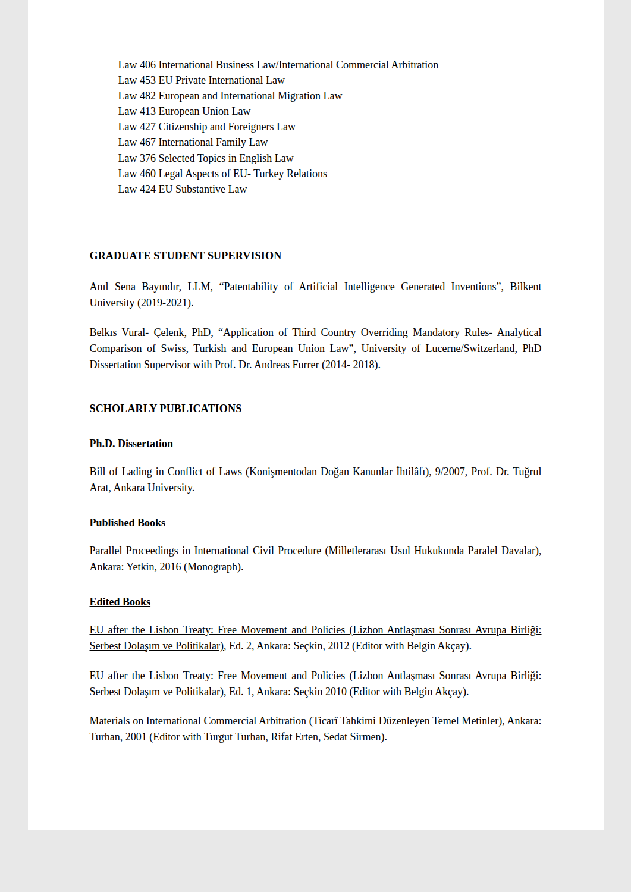Law 406 International Business Law/International Commercial Arbitration
Law 453 EU Private International Law
Law 482 European and International Migration Law
Law 413 European Union Law
Law 427 Citizenship and Foreigners Law
Law 467 International Family Law
Law 376 Selected Topics in English Law
Law 460 Legal Aspects of EU- Turkey Relations
Law 424 EU Substantive Law
Graduate Student Supervision
Anıl Sena Bayındır, LLM, “Patentability of Artificial Intelligence Generated Inventions”, Bilkent University (2019-2021).
Belkıs Vural- Çelenk, PhD, “Application of Third Country Overriding Mandatory Rules- Analytical Comparison of Swiss, Turkish and European Union Law”, University of Lucerne/Switzerland, PhD Dissertation Supervisor with Prof. Dr. Andreas Furrer (2014- 2018).
Scholarly Publications
Ph.D. Dissertation
Bill of Lading in Conflict of Laws (Konişmentodan Doğan Kanunlar İhtilâfı), 9/2007, Prof. Dr. Tuğrul Arat, Ankara University.
Published Books
Parallel Proceedings in International Civil Procedure (Milletlerarası Usul Hukukunda Paralel Davalar), Ankara: Yetkin, 2016 (Monograph).
Edited Books
EU after the Lisbon Treaty: Free Movement and Policies (Lizbon Antlaşması Sonrası Avrupa Birliği: Serbest Dolaşım ve Politikalar), Ed. 2, Ankara: Seçkin, 2012 (Editor with Belgin Akçay).
EU after the Lisbon Treaty: Free Movement and Policies (Lizbon Antlaşması Sonrası Avrupa Birliği: Serbest Dolaşım ve Politikalar), Ed. 1, Ankara: Seçkin 2010 (Editor with Belgin Akçay).
Materials on International Commercial Arbitration (Ticarî Tahkimi Düzenleyen Temel Metinler), Ankara: Turhan, 2001 (Editor with Turgut Turhan, Rifat Erten, Sedat Sirmen).